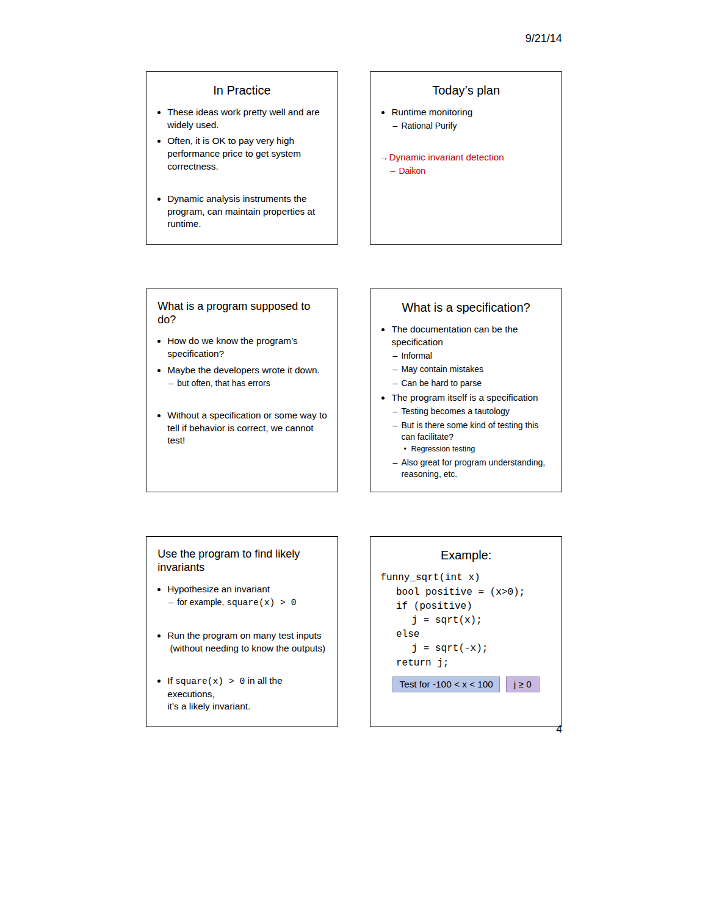9/21/14
In Practice
These ideas work pretty well and are widely used.
Often, it is OK to pay very high performance price to get system correctness.
Dynamic analysis instruments the program, can maintain properties at runtime.
Today’s plan
Runtime monitoring
Rational Purify
Dynamic invariant detection
Daikon
What is a program supposed to do?
How do we know the program’s specification?
Maybe the developers wrote it down.
but often, that has errors
Without a specification or some way to tell if behavior is correct, we cannot test!
What is a specification?
The documentation can be the specification
Informal
May contain mistakes
Can be hard to parse
The program itself is a specification
Testing becomes a tautology
But is there some kind of testing this can facilitate?
Regression testing
Also great for program understanding, reasoning, etc.
Use the program to find likely invariants
Hypothesize an invariant
for example, square(x) > 0
Run the program on many test inputs
(without needing to know the outputs)
If square(x) > 0 in all the executions,
it’s a likely invariant.
Example:
funny_sqrt(int x) bool positive = (x>0); if (positive) j = sqrt(x); else j = sqrt(-x); return j;
Test for -100 < x < 100 j ≥ 0
4